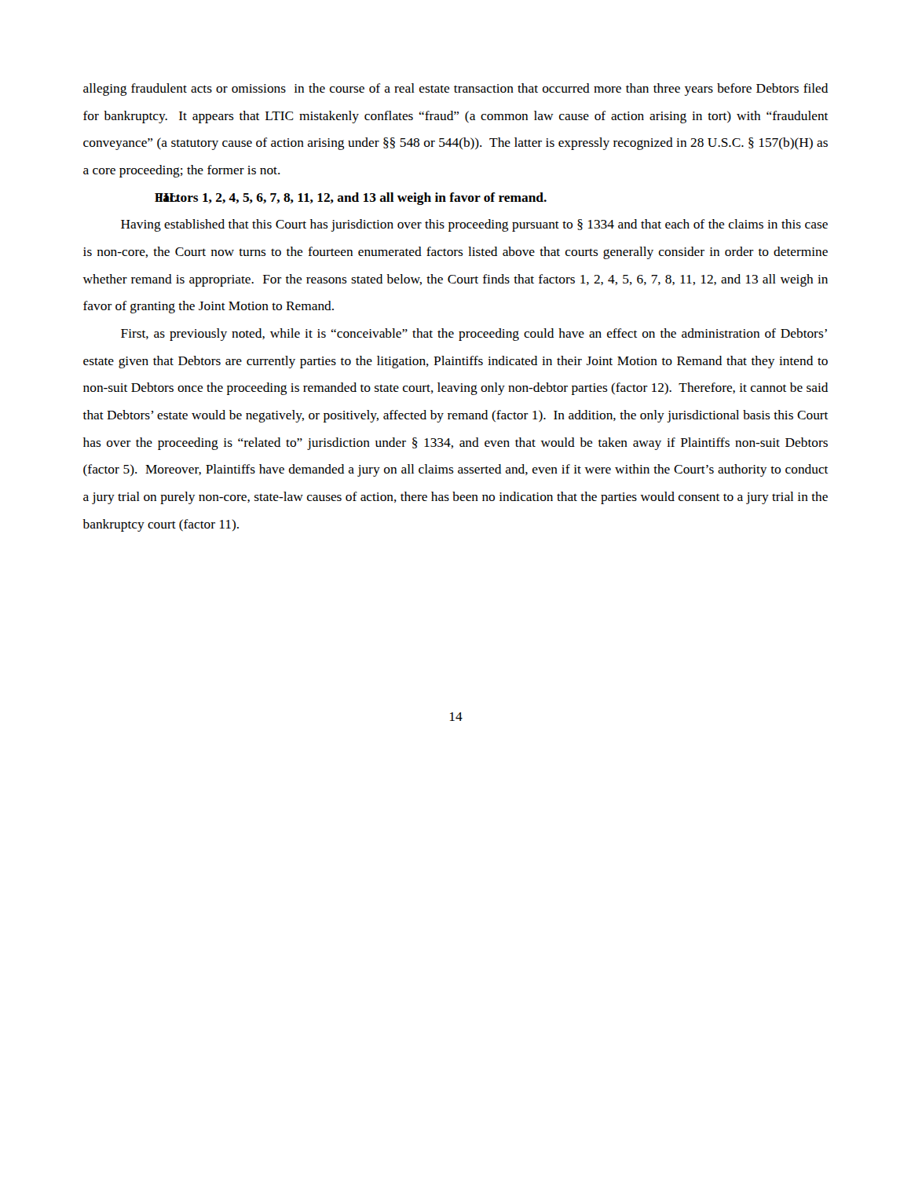alleging fraudulent acts or omissions in the course of a real estate transaction that occurred more than three years before Debtors filed for bankruptcy. It appears that LTIC mistakenly conflates “fraud” (a common law cause of action arising in tort) with “fraudulent conveyance” (a statutory cause of action arising under §§ 548 or 544(b)). The latter is expressly recognized in 28 U.S.C. § 157(b)(H) as a core proceeding; the former is not.
III. Factors 1, 2, 4, 5, 6, 7, 8, 11, 12, and 13 all weigh in favor of remand.
Having established that this Court has jurisdiction over this proceeding pursuant to § 1334 and that each of the claims in this case is non-core, the Court now turns to the fourteen enumerated factors listed above that courts generally consider in order to determine whether remand is appropriate. For the reasons stated below, the Court finds that factors 1, 2, 4, 5, 6, 7, 8, 11, 12, and 13 all weigh in favor of granting the Joint Motion to Remand.
First, as previously noted, while it is “conceivable” that the proceeding could have an effect on the administration of Debtors’ estate given that Debtors are currently parties to the litigation, Plaintiffs indicated in their Joint Motion to Remand that they intend to non-suit Debtors once the proceeding is remanded to state court, leaving only non-debtor parties (factor 12). Therefore, it cannot be said that Debtors’ estate would be negatively, or positively, affected by remand (factor 1). In addition, the only jurisdictional basis this Court has over the proceeding is “related to” jurisdiction under § 1334, and even that would be taken away if Plaintiffs non-suit Debtors (factor 5). Moreover, Plaintiffs have demanded a jury on all claims asserted and, even if it were within the Court’s authority to conduct a jury trial on purely non-core, state-law causes of action, there has been no indication that the parties would consent to a jury trial in the bankruptcy court (factor 11).
14